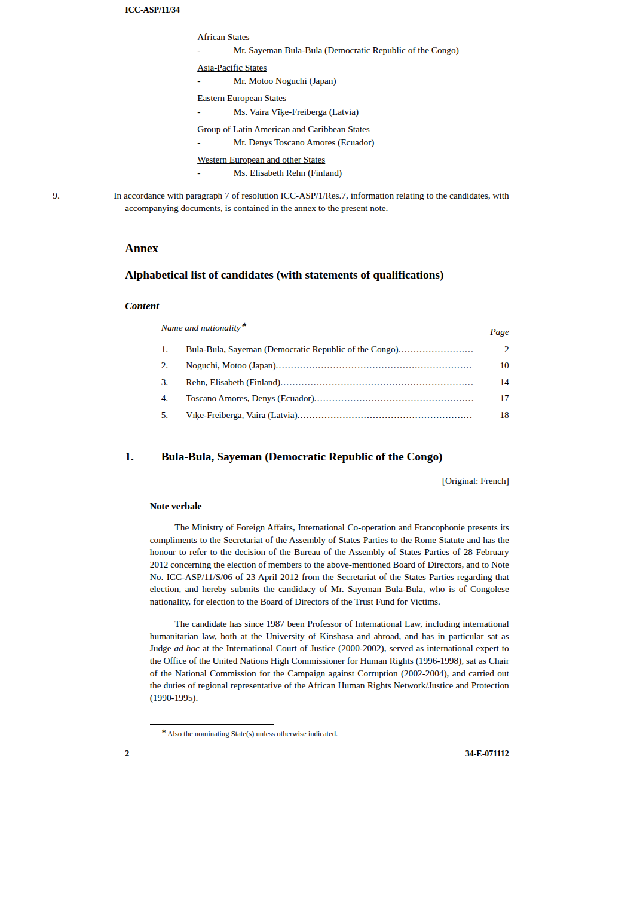ICC-ASP/11/34
African States
-Mr. Sayeman Bula-Bula (Democratic Republic of the Congo)
Asia-Pacific States
-Mr. Motoo Noguchi (Japan)
Eastern European States
-Ms. Vaira Vīķe-Freiberga (Latvia)
Group of Latin American and Caribbean States
-Mr. Denys Toscano Amores (Ecuador)
Western European and other States
-Ms. Elisabeth Rehn (Finland)
9. In accordance with paragraph 7 of resolution ICC-ASP/1/Res.7, information relating to the candidates, with accompanying documents, is contained in the annex to the present note.
Annex
Alphabetical list of candidates (with statements of qualifications)
Content
Name and nationality∗ Page
1. Bula-Bula, Sayeman (Democratic Republic of the Congo)..................................... 2
2. Noguchi, Motoo (Japan).......................................................................................... 10
3. Rehn, Elisabeth (Finland)....................................................................................... 14
4. Toscano Amores, Denys (Ecuador)......................................................................... 17
5. Vīķe-Freiberga, Vaira (Latvia)............................................................................... 18
1. Bula-Bula, Sayeman (Democratic Republic of the Congo)
[Original: French]
Note verbale
The Ministry of Foreign Affairs, International Co-operation and Francophonie presents its compliments to the Secretariat of the Assembly of States Parties to the Rome Statute and has the honour to refer to the decision of the Bureau of the Assembly of States Parties of 28 February 2012 concerning the election of members to the above-mentioned Board of Directors, and to Note No. ICC-ASP/11/S/06 of 23 April 2012 from the Secretariat of the States Parties regarding that election, and hereby submits the candidacy of Mr. Sayeman Bula-Bula, who is of Congolese nationality, for election to the Board of Directors of the Trust Fund for Victims.
The candidate has since 1987 been Professor of International Law, including international humanitarian law, both at the University of Kinshasa and abroad, and has in particular sat as Judge ad hoc at the International Court of Justice (2000-2002), served as international expert to the Office of the United Nations High Commissioner for Human Rights (1996-1998), sat as Chair of the National Commission for the Campaign against Corruption (2002-2004), and carried out the duties of regional representative of the African Human Rights Network/Justice and Protection (1990-1995).
∗ Also the nominating State(s) unless otherwise indicated.
2 34-E-071112